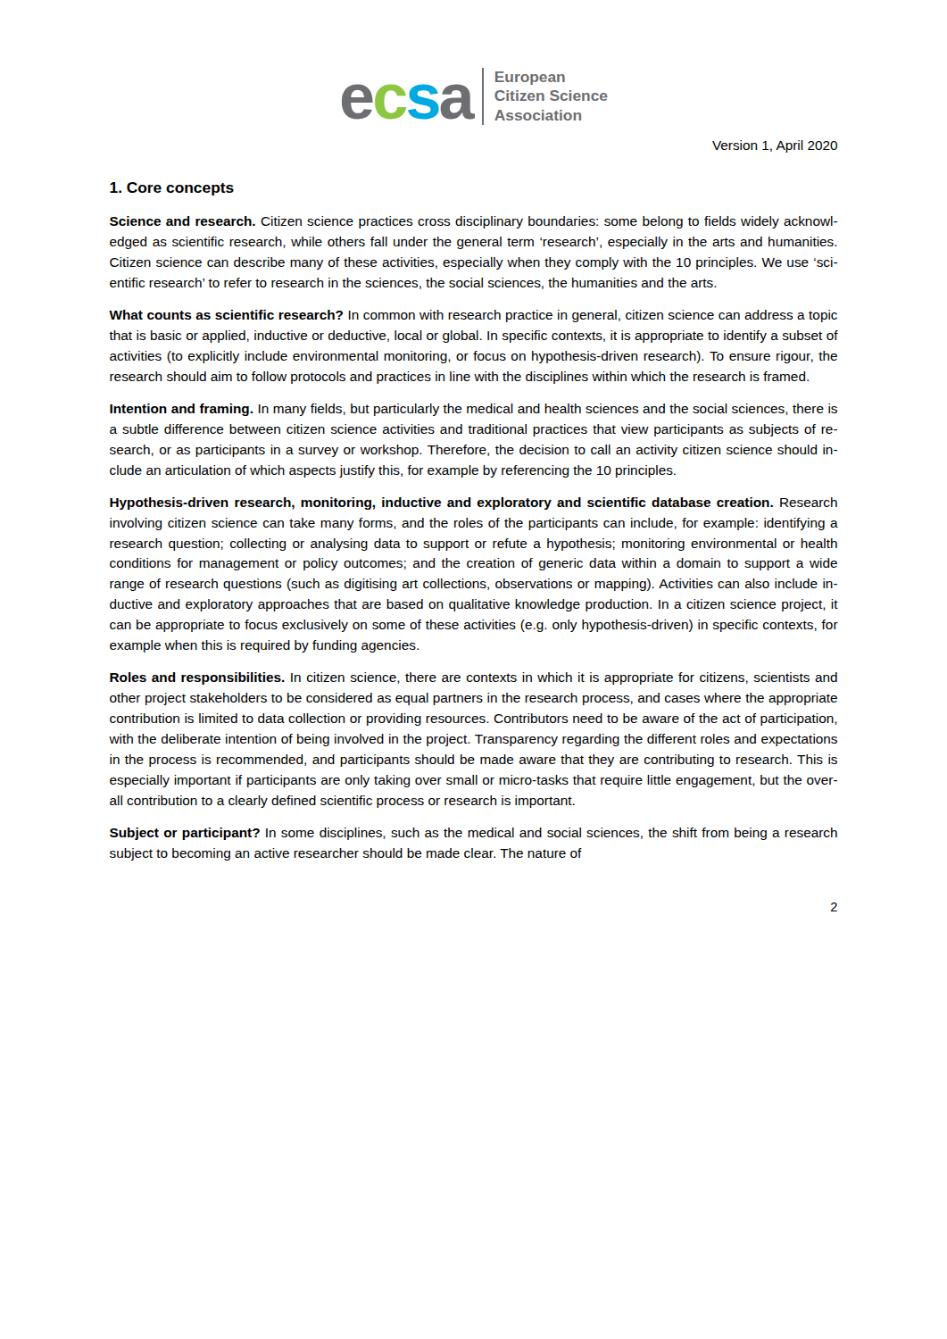ecsa European
Citizen Science
Association
Version 1, April 2020
1. Core concepts
Science and research. Citizen science practices cross disciplinary boundaries: some belong to fields widely acknowledged as scientific research, while others fall under the general term ‘research’, especially in the arts and humanities. Citizen science can describe many of these activities, especially when they comply with the 10 principles. We use ‘scientific research’ to refer to research in the sciences, the social sciences, the humanities and the arts.
What counts as scientific research? In common with research practice in general, citizen science can address a topic that is basic or applied, inductive or deductive, local or global. In specific contexts, it is appropriate to identify a subset of activities (to explicitly include environmental monitoring, or focus on hypothesis-driven research). To ensure rigour, the research should aim to follow protocols and practices in line with the disciplines within which the research is framed.
Intention and framing. In many fields, but particularly the medical and health sciences and the social sciences, there is a subtle difference between citizen science activities and traditional practices that view participants as subjects of research, or as participants in a survey or workshop. Therefore, the decision to call an activity citizen science should include an articulation of which aspects justify this, for example by referencing the 10 principles.
Hypothesis-driven research, monitoring, inductive and exploratory and scientific database creation. Research involving citizen science can take many forms, and the roles of the participants can include, for example: identifying a research question; collecting or analysing data to support or refute a hypothesis; monitoring environmental or health conditions for management or policy outcomes; and the creation of generic data within a domain to support a wide range of research questions (such as digitising art collections, observations or mapping). Activities can also include inductive and exploratory approaches that are based on qualitative knowledge production. In a citizen science project, it can be appropriate to focus exclusively on some of these activities (e.g. only hypothesis-driven) in specific contexts, for example when this is required by funding agencies.
Roles and responsibilities. In citizen science, there are contexts in which it is appropriate for citizens, scientists and other project stakeholders to be considered as equal partners in the research process, and cases where the appropriate contribution is limited to data collection or providing resources. Contributors need to be aware of the act of participation, with the deliberate intention of being involved in the project. Transparency regarding the different roles and expectations in the process is recommended, and participants should be made aware that they are contributing to research. This is especially important if participants are only taking over small or micro-tasks that require little engagement, but the overall contribution to a clearly defined scientific process or research is important.
Subject or participant? In some disciplines, such as the medical and social sciences, the shift from being a research subject to becoming an active researcher should be made clear. The nature of
2